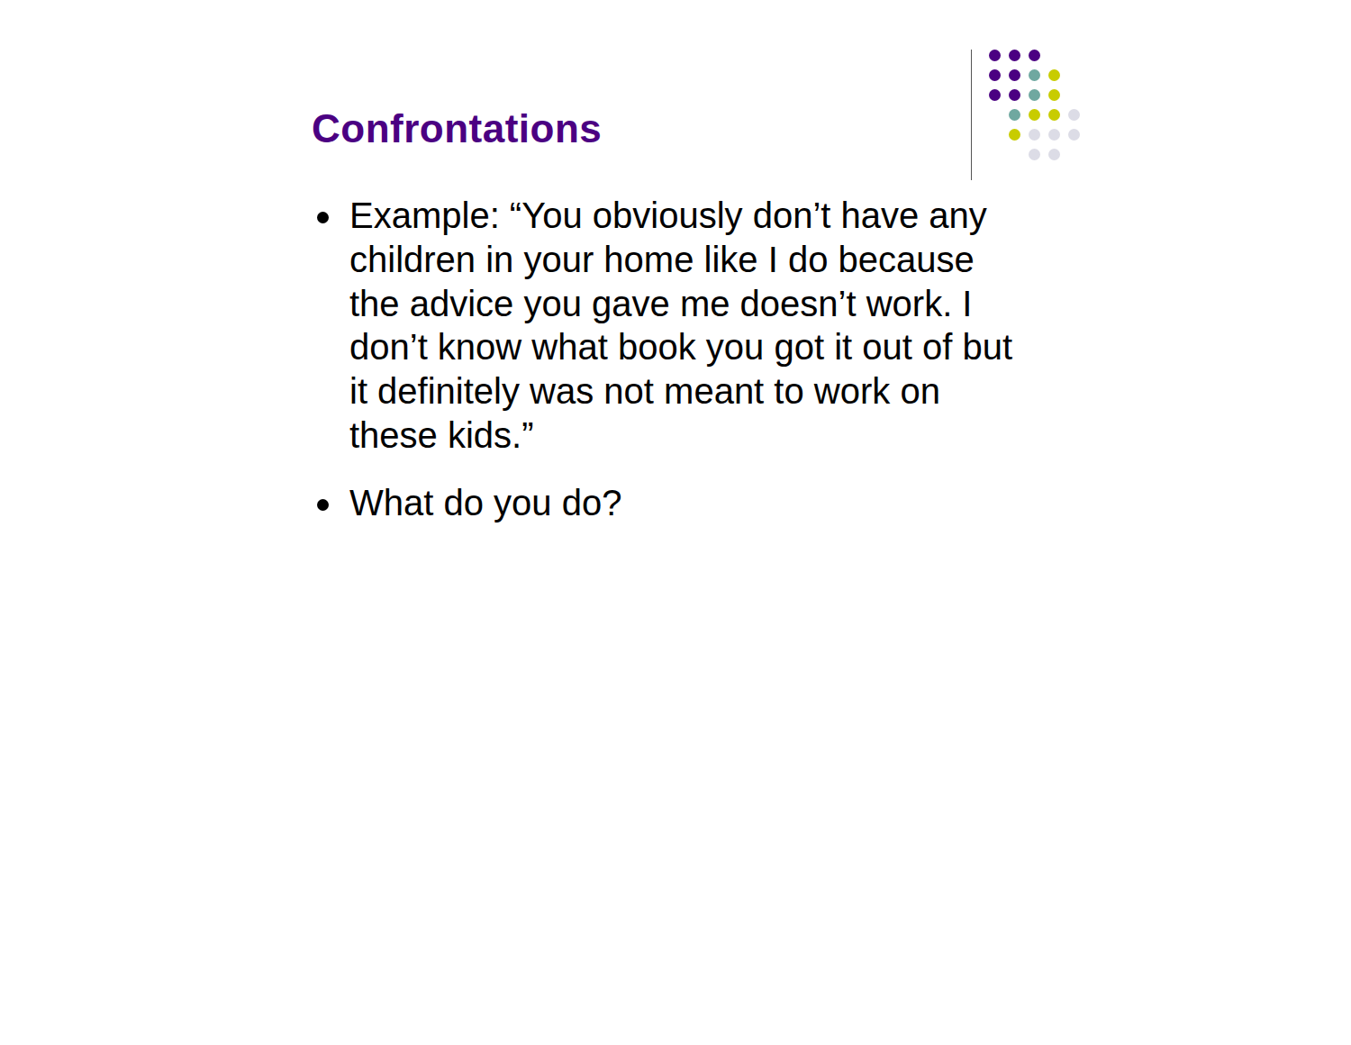Confrontations
Example: “You obviously don’t have any children in your home like I do because the advice you gave me doesn’t work. I don’t know what book you got it out of but it definitely was not meant to work on these kids.”
What do you do?